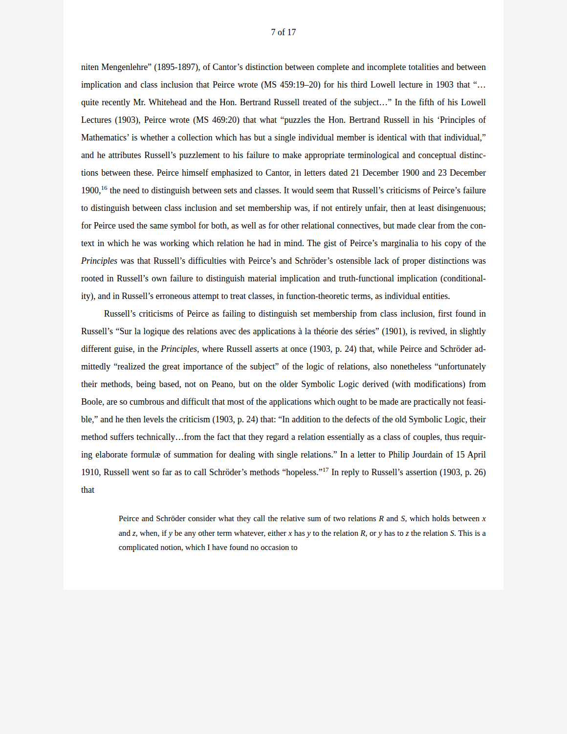7 of 17
niten Mengenlehre” (1895-1897), of Cantor’s distinction between complete and incomplete totalities and between implication and class inclusion that Peirce wrote (MS 459:19–20) for his third Lowell lecture in 1903 that “…quite recently Mr. Whitehead and the Hon. Bertrand Russell treated of the subject…” In the fifth of his Lowell Lectures (1903), Peirce wrote (MS 469:20) that what “puzzles the Hon. Bertrand Russell in his ‘Principles of Mathematics’ is whether a collection which has but a single individual member is identical with that individual,” and he attributes Russell’s puzzlement to his failure to make appropriate terminological and conceptual distinctions between these. Peirce himself emphasized to Cantor, in letters dated 21 December 1900 and 23 December 1900,16 the need to distinguish between sets and classes. It would seem that Russell’s criticisms of Peirce’s failure to distinguish between class inclusion and set membership was, if not entirely unfair, then at least disingenuous; for Peirce used the same symbol for both, as well as for other relational connectives, but made clear from the context in which he was working which relation he had in mind. The gist of Peirce’s marginalia to his copy of the Principles was that Russell’s difficulties with Peirce’s and Schröder’s ostensible lack of proper distinctions was rooted in Russell’s own failure to distinguish material implication and truth-functional implication (conditionality), and in Russell’s erroneous attempt to treat classes, in function-theoretic terms, as individual entities.
Russell’s criticisms of Peirce as failing to distinguish set membership from class inclusion, first found in Russell’s “Sur la logique des relations avec des applications à la théorie des séries” (1901), is revived, in slightly different guise, in the Principles, where Russell asserts at once (1903, p. 24) that, while Peirce and Schröder admittedly “realized the great importance of the subject” of the logic of relations, also nonetheless “unfortunately their methods, being based, not on Peano, but on the older Symbolic Logic derived (with modifications) from Boole, are so cumbrous and difficult that most of the applications which ought to be made are practically not feasible,” and he then levels the criticism (1903, p. 24) that: “In addition to the defects of the old Symbolic Logic, their method suffers technically…from the fact that they regard a relation essentially as a class of couples, thus requiring elaborate formulæ of summation for dealing with single relations.” In a letter to Philip Jourdain of 15 April 1910, Russell went so far as to call Schröder’s methods “hopeless.”17 In reply to Russell’s assertion (1903, p. 26) that
Peirce and Schröder consider what they call the relative sum of two relations R and S, which holds between x and z, when, if y be any other term whatever, either x has y to the relation R, or y has to z the relation S. This is a complicated notion, which I have found no occasion to